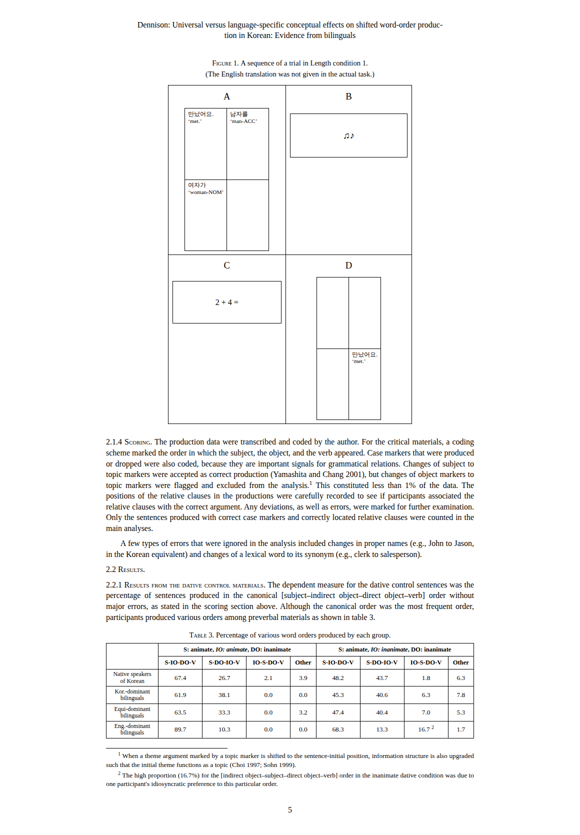Dennison: Universal versus language-specific conceptual effects on shifted word-order produc-
tion in Korean: Evidence from bilinguals
Figure 1. A sequence of a trial in Length condition 1.
(The English translation was not given in the actual task.)
| A / 만났어요. ‘met.’ / 남자를 ‘man-ACC’ / / 여자가 ‘woman-NOM’ / / | B ♫♪ |
| C 2 + 4 = | D / / 만났어요. ‘met.’ / |
2.1.4 Scoring. The production data were transcribed and coded by the author. For the critical materials, a coding scheme marked the order in which the subject, the object, and the verb appeared. Case markers that were produced or dropped were also coded, because they are important signals for grammatical relations. Changes of subject to topic markers were accepted as correct production (Yamashita and Chang 2001), but changes of object markers to topic markers were flagged and excluded from the analysis.1 This constituted less than 1% of the data. The positions of the relative clauses in the productions were carefully recorded to see if participants associated the relative clauses with the correct argument. Any deviations, as well as errors, were marked for further examination. Only the sentences produced with correct case markers and correctly located relative clauses were counted in the main analyses.
A few types of errors that were ignored in the analysis included changes in proper names (e.g., John to Jason, in the Korean equivalent) and changes of a lexical word to its synonym (e.g., clerk to salesperson).
2.2 Results.
2.2.1 Results from the dative control materials. The dependent measure for the dative control sentences was the percentage of sentences produced in the canonical [subject–indirect object–direct object–verb] order without major errors, as stated in the scoring section above. Although the canonical order was the most frequent order, participants produced various orders among preverbal materials as shown in table 3.
Table 3. Percentage of various word orders produced by each group.
| | S: animate, IO: animate , DO: inanimate | S: animate, IO: inanimate , DO: inanimate |
| --- | --- | --- |
| S-IO-DO-V | S-DO-IO-V | IO-S-DO-V | Other | S-IO-DO-V | S-DO-IO-V | IO-S-DO-V | Other |
| Native speakers of Korean | 67.4 | 26.7 | 2.1 | 3.9 | 48.2 | 43.7 | 1.8 | 6.3 |
| Kor.-dominant bilinguals | 61.9 | 38.1 | 0.0 | 0.0 | 45.3 | 40.6 | 6.3 | 7.8 |
| Equi-dominant bilinguals | 63.5 | 33.3 | 0.0 | 3.2 | 47.4 | 40.4 | 7.0 | 5.3 |
| Eng.-dominant bilinguals | 89.7 | 10.3 | 0.0 | 0.0 | 68.3 | 13.3 | 16.7 2 | 1.7 |
1 When a theme argument marked by a topic marker is shifted to the sentence-initial position, information structure is also upgraded such that the initial theme functions as a topic (Choi 1997; Sohn 1999).
2 The high proportion (16.7%) for the [indirect object–subject–direct object–verb] order in the inanimate dative condition was due to one participant's idiosyncratic preference to this particular order.
5